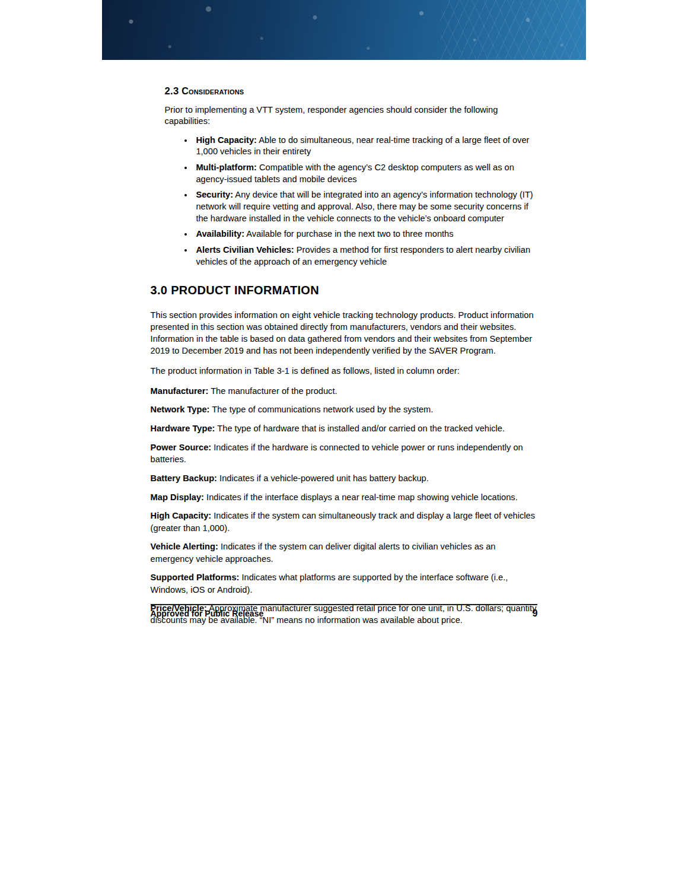2.3 Considerations
Prior to implementing a VTT system, responder agencies should consider the following capabilities:
High Capacity: Able to do simultaneous, near real-time tracking of a large fleet of over 1,000 vehicles in their entirety
Multi-platform: Compatible with the agency’s C2 desktop computers as well as on agency-issued tablets and mobile devices
Security: Any device that will be integrated into an agency’s information technology (IT) network will require vetting and approval. Also, there may be some security concerns if the hardware installed in the vehicle connects to the vehicle’s onboard computer
Availability: Available for purchase in the next two to three months
Alerts Civilian Vehicles: Provides a method for first responders to alert nearby civilian vehicles of the approach of an emergency vehicle
3.0 PRODUCT INFORMATION
This section provides information on eight vehicle tracking technology products. Product information presented in this section was obtained directly from manufacturers, vendors and their websites. Information in the table is based on data gathered from vendors and their websites from September 2019 to December 2019 and has not been independently verified by the SAVER Program.
The product information in Table 3-1 is defined as follows, listed in column order:
Manufacturer: The manufacturer of the product.
Network Type: The type of communications network used by the system.
Hardware Type: The type of hardware that is installed and/or carried on the tracked vehicle.
Power Source: Indicates if the hardware is connected to vehicle power or runs independently on batteries.
Battery Backup: Indicates if a vehicle-powered unit has battery backup.
Map Display: Indicates if the interface displays a near real-time map showing vehicle locations.
High Capacity: Indicates if the system can simultaneously track and display a large fleet of vehicles (greater than 1,000).
Vehicle Alerting: Indicates if the system can deliver digital alerts to civilian vehicles as an emergency vehicle approaches.
Supported Platforms: Indicates what platforms are supported by the interface software (i.e., Windows, iOS or Android).
Price/Vehicle: Approximate manufacturer suggested retail price for one unit, in U.S. dollars; quantity discounts may be available. “NI” means no information was available about price.
Approved for Public Release 9